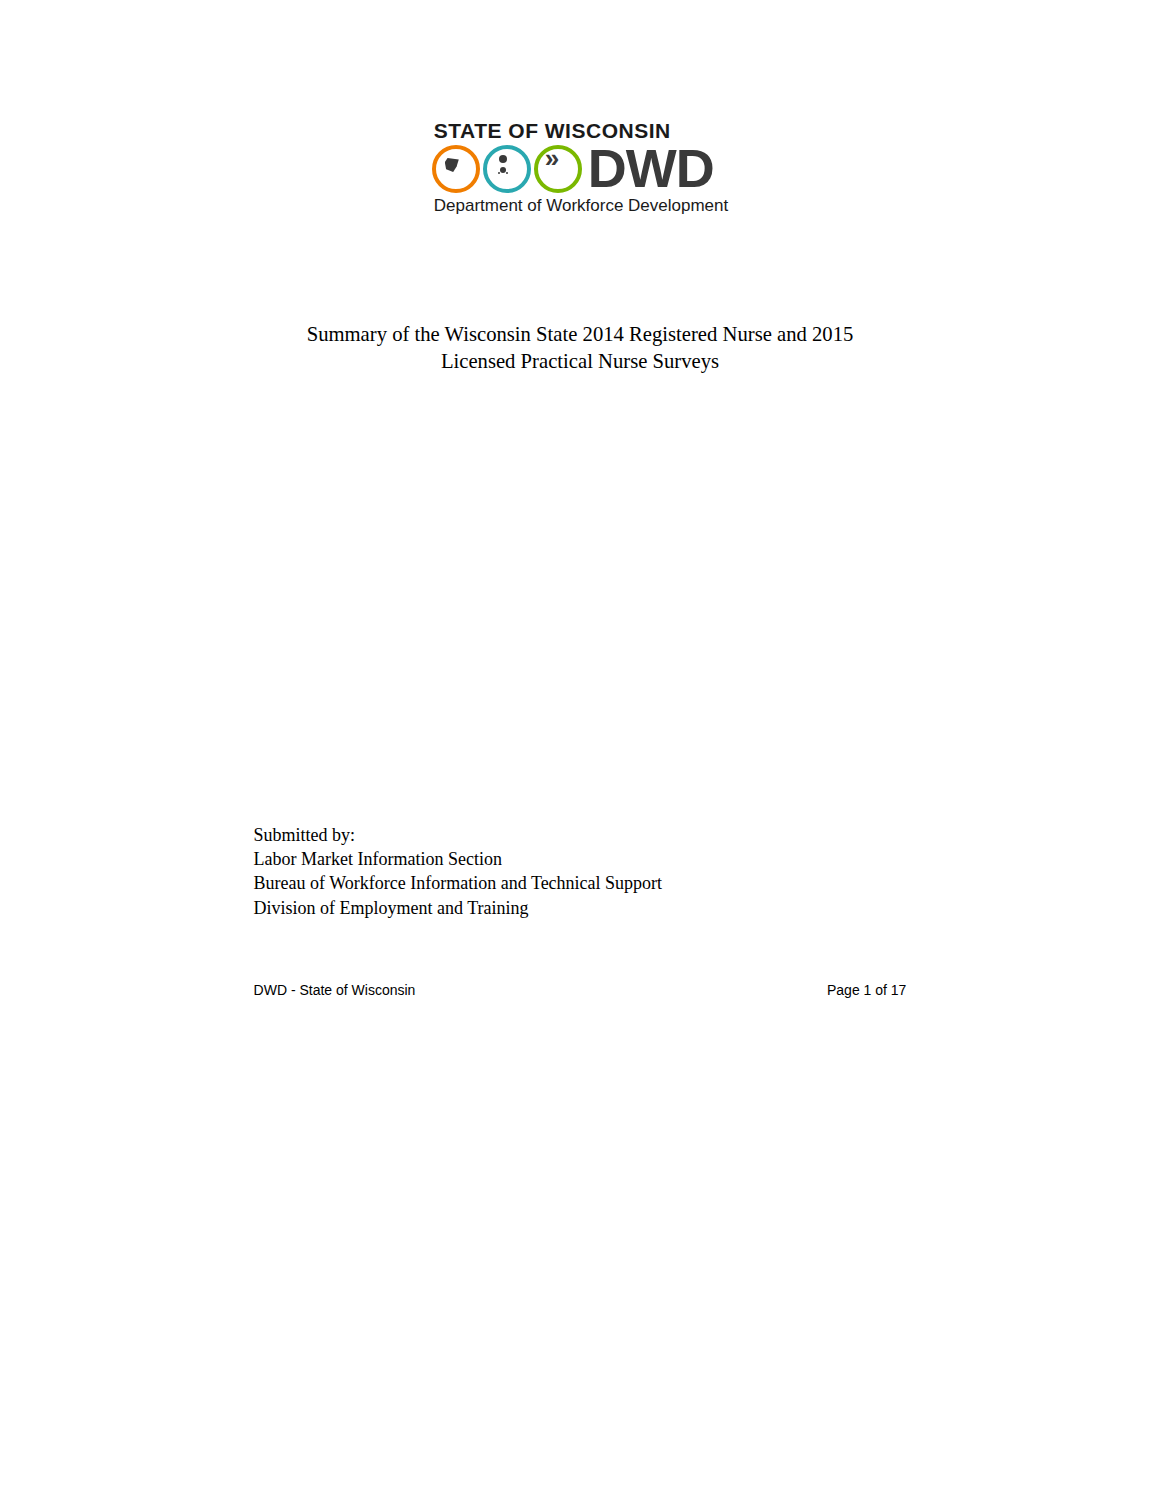STATE OF WISCONSIN
DWD
Department of Workforce Development
Summary of the Wisconsin State 2014 Registered Nurse and 2015 Licensed Practical Nurse Surveys
Submitted by:
Labor Market Information Section
Bureau of Workforce Information and Technical Support
Division of Employment and Training
DWD - State of Wisconsin Page 1 of 17